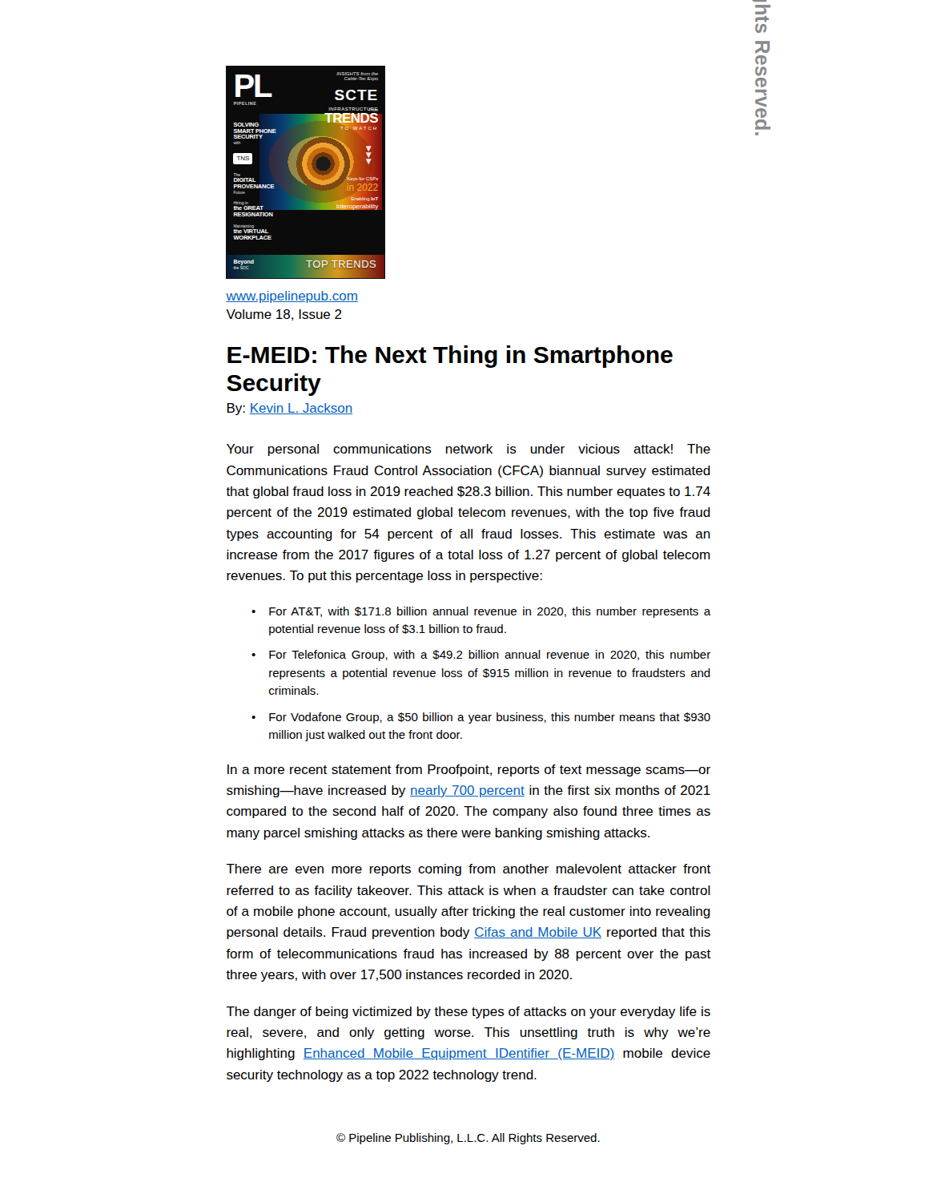Not for reproduction or distribution. © Pipeline Publishing, L.L.C. All Rights Reserved.
PLPIPELINE
INSIGHTS from the
Cable-Tec Expo
SCTEFrom
INFRASTRUCTURE
TRENDS
TO WATCH
▼
▼
▼
SOLVING
SMART PHONE
SECURITY
with
TNS
The
DIGITAL
PROVENANCE
Future
Hiring in
the GREAT
RESIGNATION
Maintaining
the VIRTUAL
WORKPLACE
Keys for CSPs
in 2022
Enabling IoT
Interoperability
Beyondthe SOC
TOP TRENDS
www.pipelinepub.com
Volume 18, Issue 2
E-MEID: The Next Thing in Smartphone Security
By: Kevin L. Jackson
Your personal communications network is under vicious attack! The Communications Fraud Control Association (CFCA) biannual survey estimated that global fraud loss in 2019 reached $28.3 billion. This number equates to 1.74 percent of the 2019 estimated global telecom revenues, with the top five fraud types accounting for 54 percent of all fraud losses. This estimate was an increase from the 2017 figures of a total loss of 1.27 percent of global telecom revenues. To put this percentage loss in perspective:
For AT&T, with $171.8 billion annual revenue in 2020, this number represents a potential revenue loss of $3.1 billion to fraud.
For Telefonica Group, with a $49.2 billion annual revenue in 2020, this number represents a potential revenue loss of $915 million in revenue to fraudsters and criminals.
For Vodafone Group, a $50 billion a year business, this number means that $930 million just walked out the front door.
In a more recent statement from Proofpoint, reports of text message scams—or smishing—have increased by nearly 700 percent in the first six months of 2021 compared to the second half of 2020. The company also found three times as many parcel smishing attacks as there were banking smishing attacks.
There are even more reports coming from another malevolent attacker front referred to as facility takeover. This attack is when a fraudster can take control of a mobile phone account, usually after tricking the real customer into revealing personal details. Fraud prevention body Cifas and Mobile UK reported that this form of telecommunications fraud has increased by 88 percent over the past three years, with over 17,500 instances recorded in 2020.
The danger of being victimized by these types of attacks on your everyday life is real, severe, and only getting worse. This unsettling truth is why we’re highlighting Enhanced Mobile Equipment IDentifier (E-MEID) mobile device security technology as a top 2022 technology trend.
© Pipeline Publishing, L.L.C. All Rights Reserved.